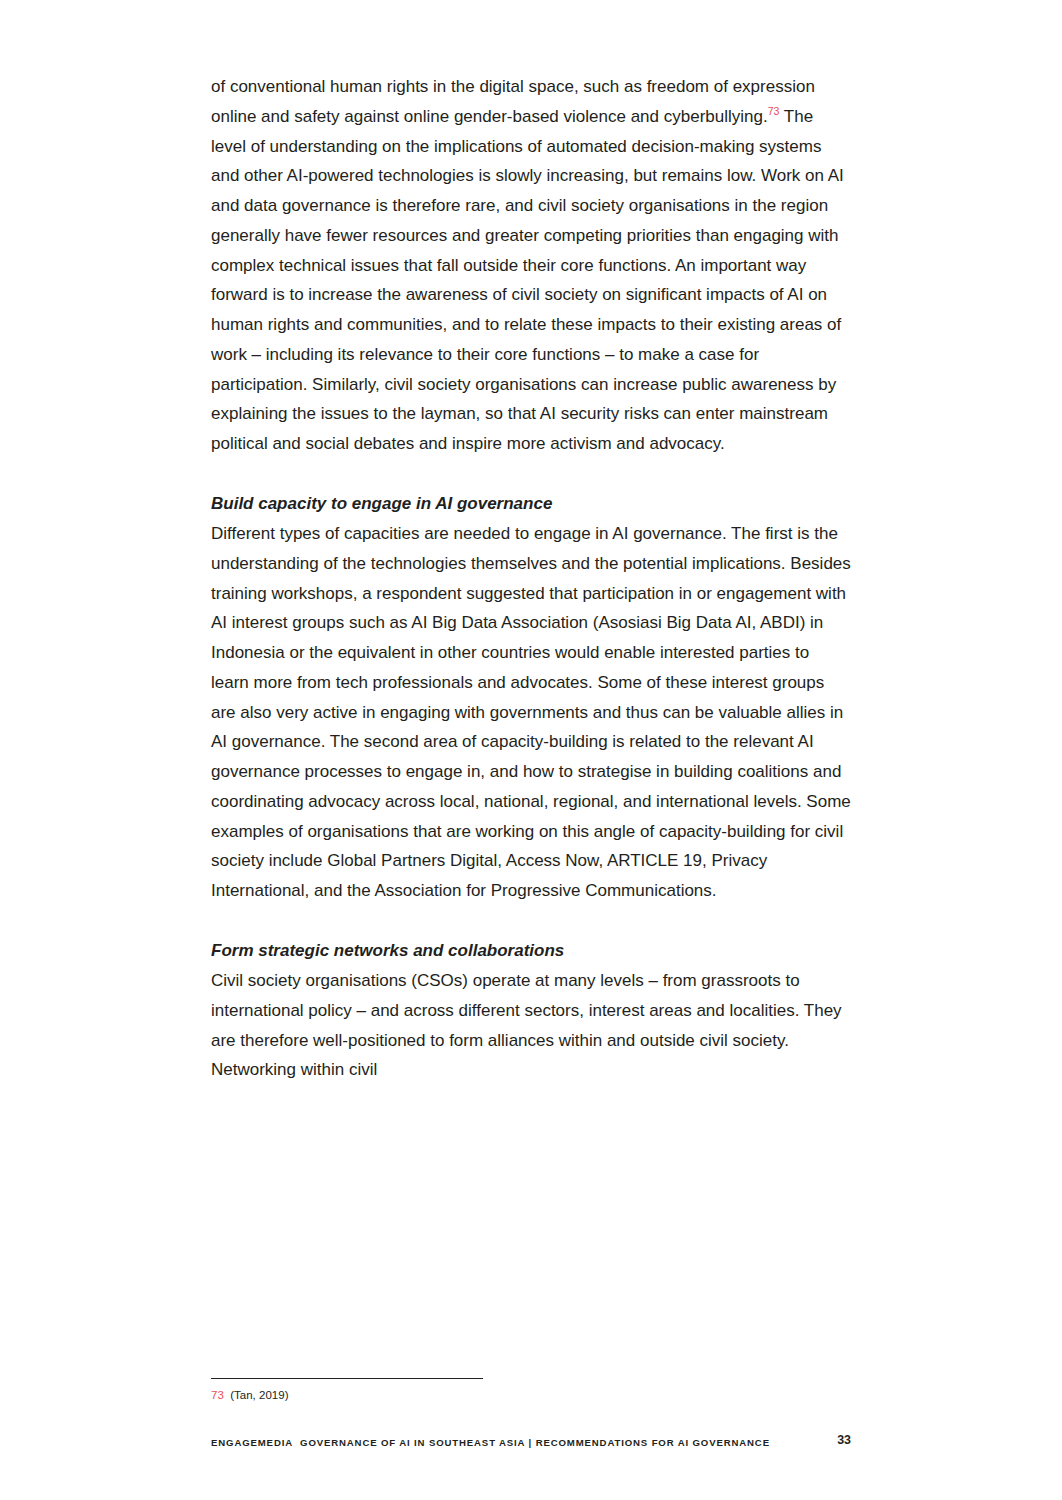of conventional human rights in the digital space, such as freedom of expression online and safety against online gender-based violence and cyberbullying.73 The level of understanding on the implications of automated decision-making systems and other AI-powered technologies is slowly increasing, but remains low. Work on AI and data governance is therefore rare, and civil society organisations in the region generally have fewer resources and greater competing priorities than engaging with complex technical issues that fall outside their core functions. An important way forward is to increase the awareness of civil society on significant impacts of AI on human rights and communities, and to relate these impacts to their existing areas of work – including its relevance to their core functions – to make a case for participation. Similarly, civil society organisations can increase public awareness by explaining the issues to the layman, so that AI security risks can enter mainstream political and social debates and inspire more activism and advocacy.
Build capacity to engage in AI governance
Different types of capacities are needed to engage in AI governance. The first is the understanding of the technologies themselves and the potential implications. Besides training workshops, a respondent suggested that participation in or engagement with AI interest groups such as AI Big Data Association (Asosiasi Big Data AI, ABDI) in Indonesia or the equivalent in other countries would enable interested parties to learn more from tech professionals and advocates. Some of these interest groups are also very active in engaging with governments and thus can be valuable allies in AI governance. The second area of capacity-building is related to the relevant AI governance processes to engage in, and how to strategise in building coalitions and coordinating advocacy across local, national, regional, and international levels. Some examples of organisations that are working on this angle of capacity-building for civil society include Global Partners Digital, Access Now, ARTICLE 19, Privacy International, and the Association for Progressive Communications.
Form strategic networks and collaborations
Civil society organisations (CSOs) operate at many levels – from grassroots to international policy – and across different sectors, interest areas and localities. They are therefore well-positioned to form alliances within and outside civil society. Networking within civil
73 (Tan, 2019)
ENGAGEMEDIA GOVERNANCE OF AI IN SOUTHEAST ASIA | RECOMMENDATIONS FOR AI GOVERNANCE
33